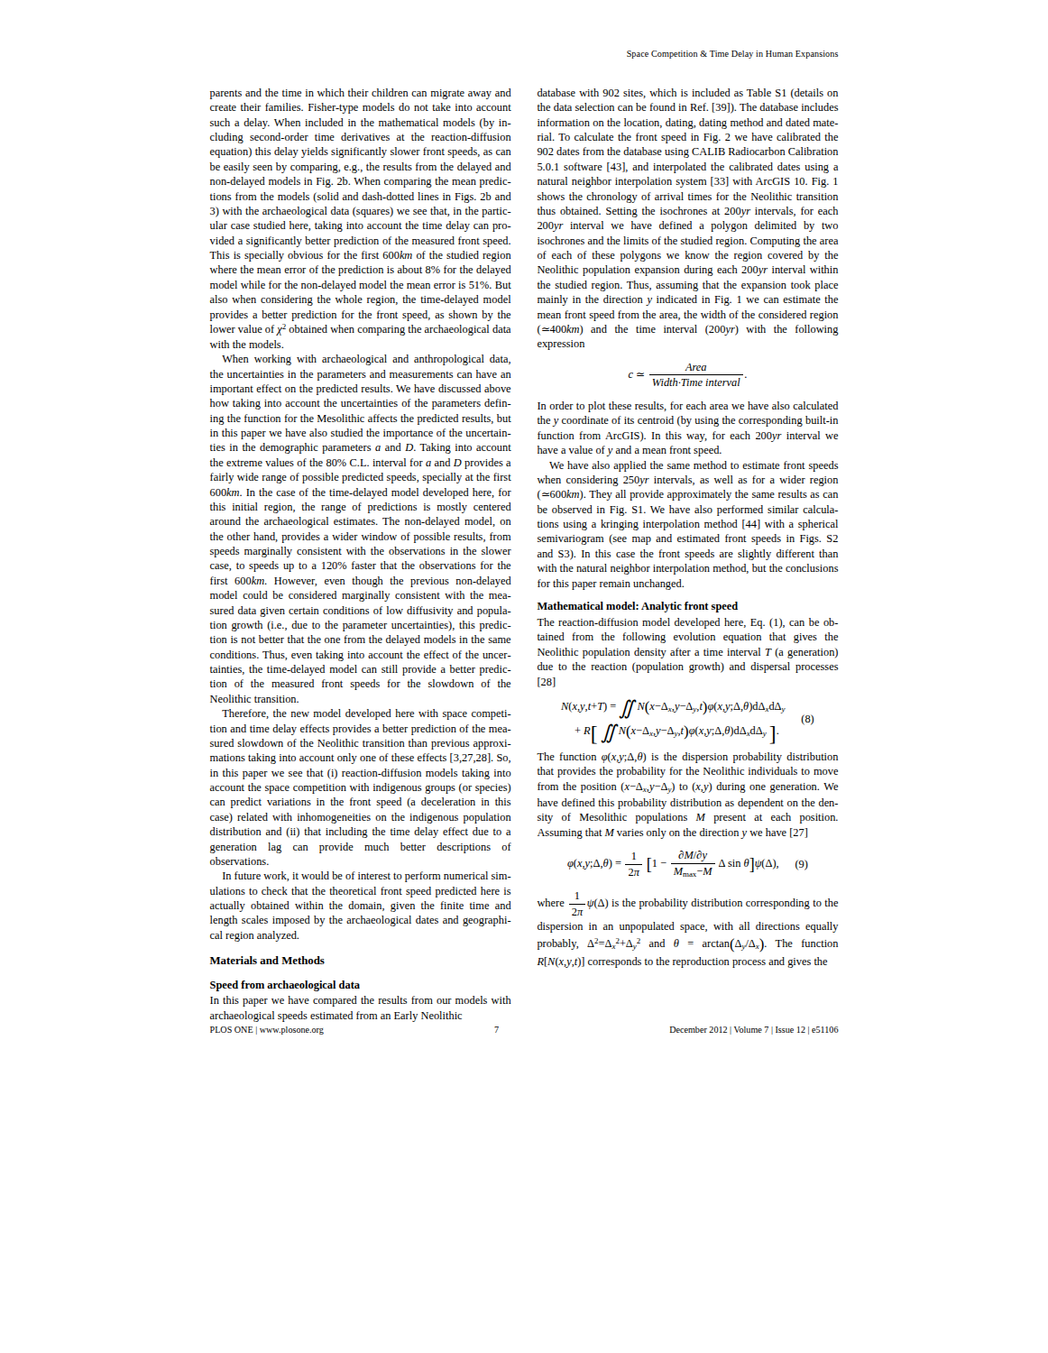Space Competition & Time Delay in Human Expansions
parents and the time in which their children can migrate away and create their families. Fisher-type models do not take into account such a delay. When included in the mathematical models (by including second-order time derivatives at the reaction-diffusion equation) this delay yields significantly slower front speeds, as can be easily seen by comparing, e.g., the results from the delayed and non-delayed models in Fig. 2b. When comparing the mean predictions from the models (solid and dash-dotted lines in Figs. 2b and 3) with the archaeological data (squares) we see that, in the particular case studied here, taking into account the time delay can provided a significantly better prediction of the measured front speed. This is specially obvious for the first 600km of the studied region where the mean error of the prediction is about 8% for the delayed model while for the non-delayed model the mean error is 51%. But also when considering the whole region, the time-delayed model provides a better prediction for the front speed, as shown by the lower value of χ 2 obtained when comparing the archaeological data with the models.
When working with archaeological and anthropological data, the uncertainties in the parameters and measurements can have an important effect on the predicted results. We have discussed above how taking into account the uncertainties of the parameters defining the function for the Mesolithic affects the predicted results, but in this paper we have also studied the importance of the uncertainties in the demographic parameters a and D. Taking into account the extreme values of the 80% C.L. interval for a and D provides a fairly wide range of possible predicted speeds, specially at the first 600km. In the case of the time-delayed model developed here, for this initial region, the range of predictions is mostly centered around the archaeological estimates. The non-delayed model, on the other hand, provides a wider window of possible results, from speeds marginally consistent with the observations in the slower case, to speeds up to a 120% faster that the observations for the first 600km. However, even though the previous non-delayed model could be considered marginally consistent with the measured data given certain conditions of low diffusivity and population growth (i.e., due to the parameter uncertainties), this prediction is not better that the one from the delayed models in the same conditions. Thus, even taking into account the effect of the uncertainties, the time-delayed model can still provide a better prediction of the measured front speeds for the slowdown of the Neolithic transition.
Therefore, the new model developed here with space competition and time delay effects provides a better prediction of the measured slowdown of the Neolithic transition than previous approximations taking into account only one of these effects [3,27,28]. So, in this paper we see that (i) reaction-diffusion models taking into account the space competition with indigenous groups (or species) can predict variations in the front speed (a deceleration in this case) related with inhomogeneities on the indigenous population distribution and (ii) that including the time delay effect due to a generation lag can provide much better descriptions of observations.
In future work, it would be of interest to perform numerical simulations to check that the theoretical front speed predicted here is actually obtained within the domain, given the finite time and length scales imposed by the archaeological dates and geographical region analyzed.
Materials and Methods
Speed from archaeological data
In this paper we have compared the results from our models with archaeological speeds estimated from an Early Neolithic
database with 902 sites, which is included as Table S1 (details on the data selection can be found in Ref. [39]). The database includes information on the location, dating, dating method and dated material. To calculate the front speed in Fig. 2 we have calibrated the 902 dates from the database using CALIB Radiocarbon Calibration 5.0.1 software [43], and interpolated the calibrated dates using a natural neighbor interpolation system [33] with ArcGIS 10. Fig. 1 shows the chronology of arrival times for the Neolithic transition thus obtained. Setting the isochrones at 200yr intervals, for each 200yr interval we have defined a polygon delimited by two isochrones and the limits of the studied region. Computing the area of each of these polygons we know the region covered by the Neolithic population expansion during each 200yr interval within the studied region. Thus, assuming that the expansion took place mainly in the direction y indicated in Fig. 1 we can estimate the mean front speed from the area, the width of the considered region (≃400km) and the time interval (200yr) with the following expression
c ≃ Area Width·Time interval .
In order to plot these results, for each area we have also calculated the y coordinate of its centroid (by using the corresponding built-in function from ArcGIS). In this way, for each 200yr interval we have a value of y and a mean front speed.
We have also applied the same method to estimate front speeds when considering 250yr intervals, as well as for a wider region (≃600km). They all provide approximately the same results as can be observed in Fig. S1. We have also performed similar calculations using a kringing interpolation method [44] with a spherical semivariogram (see map and estimated front speeds in Figs. S2 and S3). In this case the front speeds are slightly different than with the natural neighbor interpolation method, but the conclusions for this paper remain unchanged.
Mathematical model: Analytic front speed
The reaction-diffusion model developed here, Eq. (1), can be obtained from the following evolution equation that gives the Neolithic population density after a time interval T (a generation) due to the reaction (population growth) and dispersal processes [28]
N(x,y,t+T) = ∬ N(x−Δx,y−Δy,t) φ(x,y;Δ,θ)dΔxdΔy
+ R[ ∬ N(x−Δx,y−Δy,t) φ(x,y;Δ,θ)dΔxdΔy ].
(8)
The function φ(x,y;Δ,θ) is the dispersion probability distribution that provides the probability for the Neolithic individuals to move from the position (x−Δx,y−Δy) to (x,y) during one generation. We have defined this probability distribution as dependent on the density of Mesolithic populations M present at each position. Assuming that M varies only on the direction y we have [27]
φ(x,y;Δ,θ) = 12π [1 − ∂M/∂y Mmax−M Δ sin θ] ψ(Δ), (9)
where 12π ψ(Δ) is the probability distribution corresponding to the dispersion in an unpopulated space, with all directions equally probably, Δ2=Δx 2+Δy 2 and θ = arctan(Δy/Δx). The function R[N(x,y,t)] corresponds to the reproduction process and gives the
PLOS ONE | www.plosone.org
7
December 2012 | Volume 7 | Issue 12 | e51106